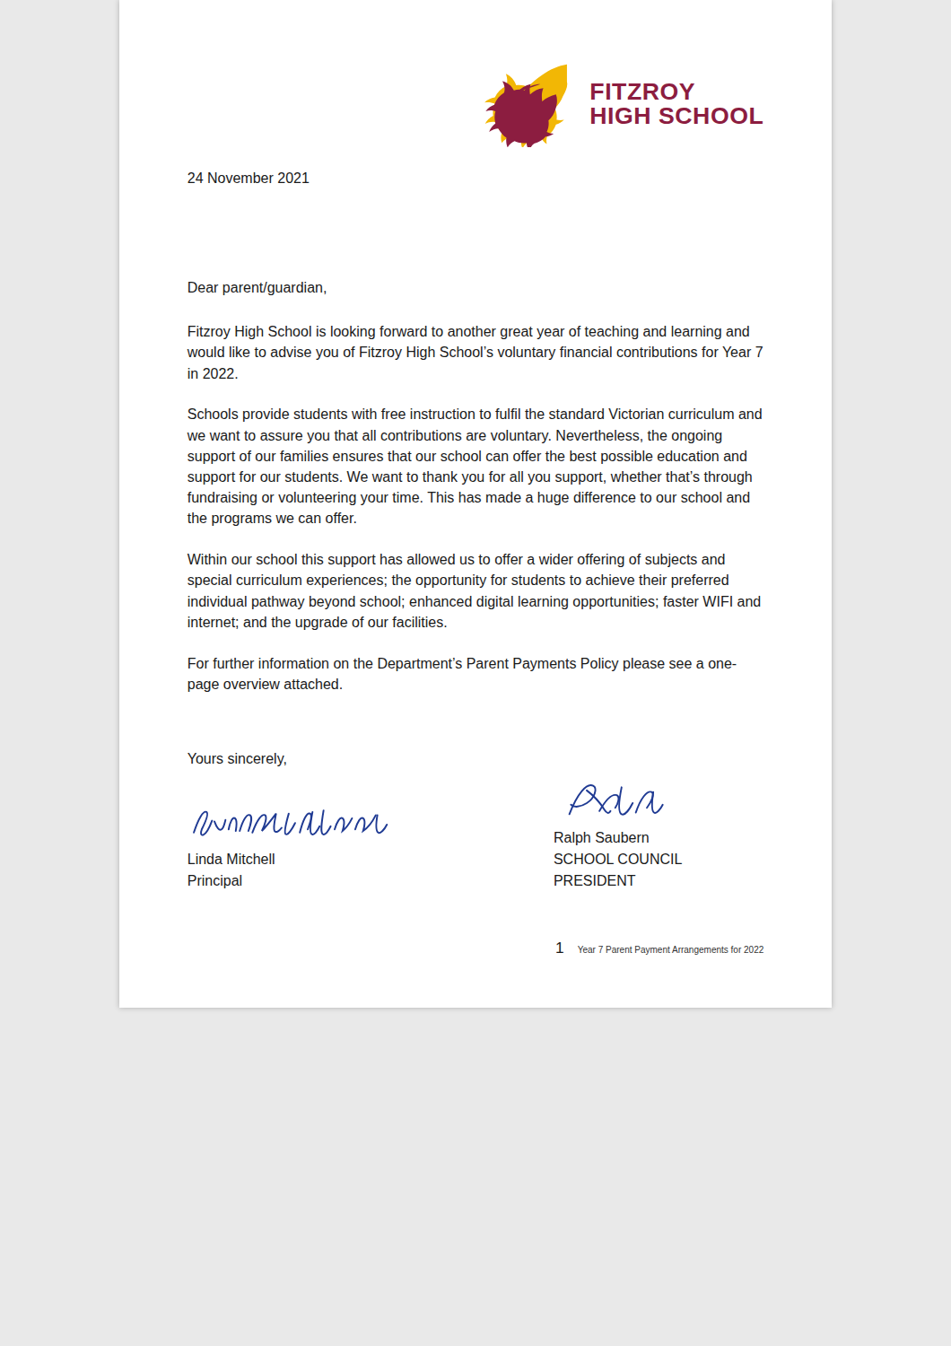Fitzroy High School
24 November 2021
Dear parent/guardian,
Fitzroy High School is looking forward to another great year of teaching and learning and would like to advise you of Fitzroy High School’s voluntary financial contributions for Year 7 in 2022.
Schools provide students with free instruction to fulfil the standard Victorian curriculum and we want to assure you that all contributions are voluntary. Nevertheless, the ongoing support of our families ensures that our school can offer the best possible education and support for our students. We want to thank you for all you support, whether that’s through fundraising or volunteering your time. This has made a huge difference to our school and the programs we can offer.
Within our school this support has allowed us to offer a wider offering of subjects and special curriculum experiences; the opportunity for students to achieve their preferred individual pathway beyond school; enhanced digital learning opportunities; faster WIFI and internet; and the upgrade of our facilities.
For further information on the Department’s Parent Payments Policy please see a one-page overview attached.
Yours sincerely,
Linda Mitchell
Principal
Ralph Saubern
School Council President
1 Year 7 Parent Payment Arrangements for 2022